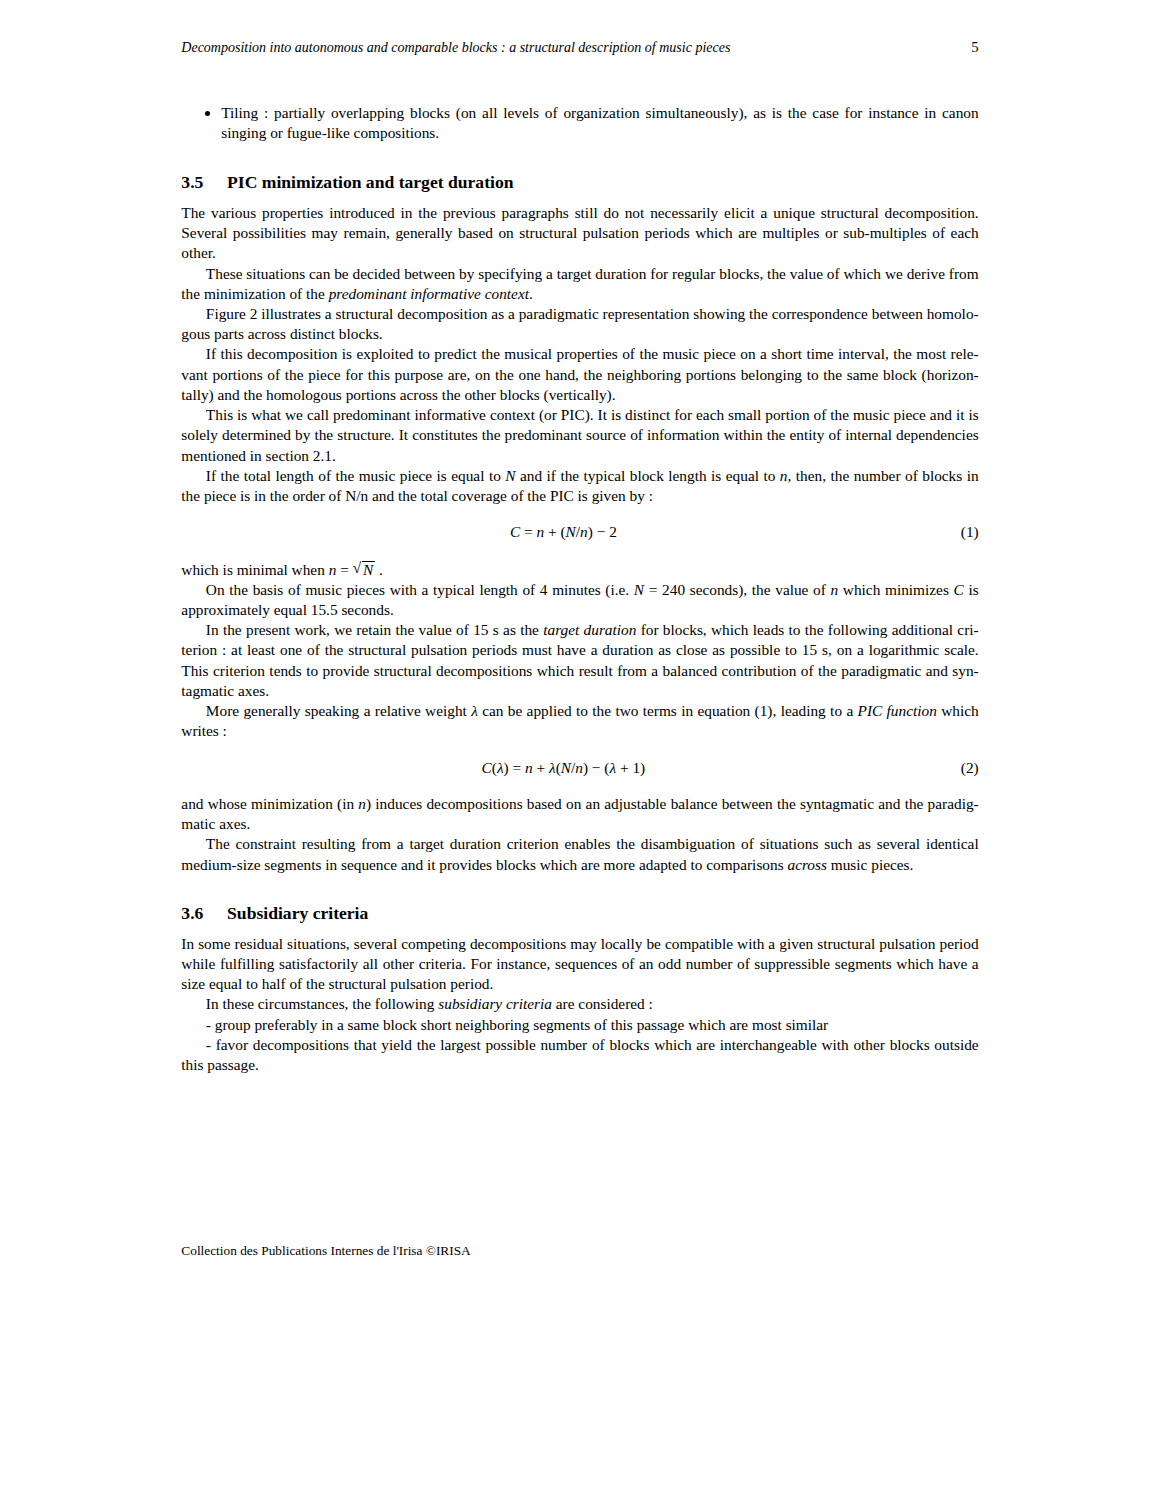Decomposition into autonomous and comparable blocks : a structural description of music pieces
5
Tiling : partially overlapping blocks (on all levels of organization simultaneously), as is the case for instance in canon singing or fugue-like compositions.
3.5 PIC minimization and target duration
The various properties introduced in the previous paragraphs still do not necessarily elicit a unique structural decomposition. Several possibilities may remain, generally based on structural pulsation periods which are multiples or sub-multiples of each other.
These situations can be decided between by specifying a target duration for regular blocks, the value of which we derive from the minimization of the predominant informative context.
Figure 2 illustrates a structural decomposition as a paradigmatic representation showing the correspondence between homologous parts across distinct blocks.
If this decomposition is exploited to predict the musical properties of the music piece on a short time interval, the most relevant portions of the piece for this purpose are, on the one hand, the neighboring portions belonging to the same block (horizontally) and the homologous portions across the other blocks (vertically).
This is what we call predominant informative context (or PIC). It is distinct for each small portion of the music piece and it is solely determined by the structure. It constitutes the predominant source of information within the entity of internal dependencies mentioned in section 2.1.
If the total length of the music piece is equal to N and if the typical block length is equal to n, then, the number of blocks in the piece is in the order of N/n and the total coverage of the PIC is given by :
C = n + (N/n) − 2
(1)
which is minimal when n = N .
On the basis of music pieces with a typical length of 4 minutes (i.e. N = 240 seconds), the value of n which minimizes C is approximately equal 15.5 seconds.
In the present work, we retain the value of 15 s as the target duration for blocks, which leads to the following additional criterion : at least one of the structural pulsation periods must have a duration as close as possible to 15 s, on a logarithmic scale. This criterion tends to provide structural decompositions which result from a balanced contribution of the paradigmatic and syntagmatic axes.
More generally speaking a relative weight λ can be applied to the two terms in equation (1), leading to a PIC function which writes :
C(λ) = n + λ(N/n) − (λ + 1)
(2)
and whose minimization (in n) induces decompositions based on an adjustable balance between the syntagmatic and the paradigmatic axes.
The constraint resulting from a target duration criterion enables the disambiguation of situations such as several identical medium-size segments in sequence and it provides blocks which are more adapted to comparisons across music pieces.
3.6 Subsidiary criteria
In some residual situations, several competing decompositions may locally be compatible with a given structural pulsation period while fulfilling satisfactorily all other criteria. For instance, sequences of an odd number of suppressible segments which have a size equal to half of the structural pulsation period.
In these circumstances, the following subsidiary criteria are considered :
- group preferably in a same block short neighboring segments of this passage which are most similar
- favor decompositions that yield the largest possible number of blocks which are interchangeable with other blocks outside this passage.
Collection des Publications Internes de l'Irisa ©IRISA